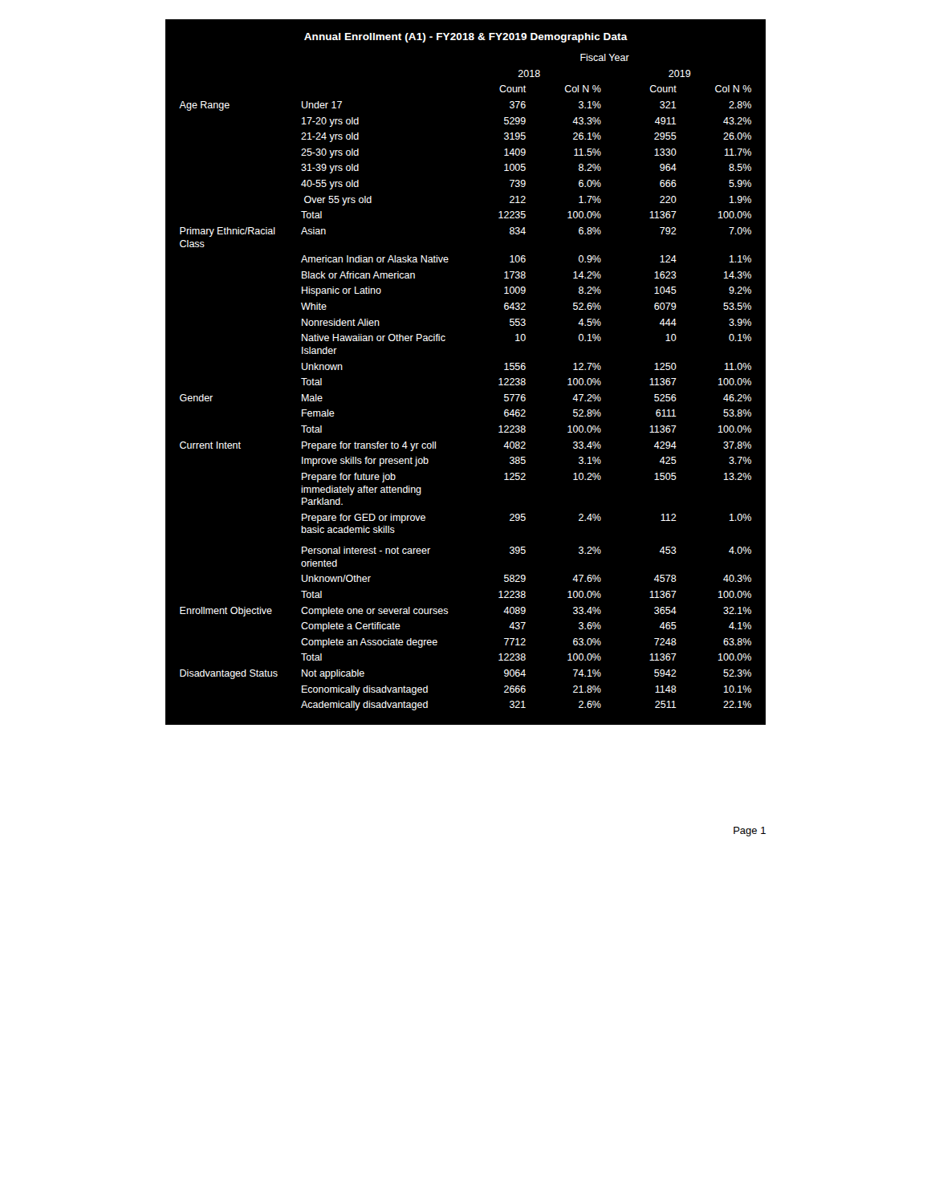Annual Enrollment (A1) - FY2018 & FY2019 Demographic Data
| | | Fiscal Year |
| --- | --- | --- |
| | | 2018 | 2019 |
| | | Count | Col N % | Count | Col N % |
| Age Range | Under 17 | 376 | 3.1% | 321 | 2.8% |
| | 17-20 yrs old | 5299 | 43.3% | 4911 | 43.2% |
| | 21-24 yrs old | 3195 | 26.1% | 2955 | 26.0% |
| | 25-30 yrs old | 1409 | 11.5% | 1330 | 11.7% |
| | 31-39 yrs old | 1005 | 8.2% | 964 | 8.5% |
| | 40-55 yrs old | 739 | 6.0% | 666 | 5.9% |
| | Over 55 yrs old | 212 | 1.7% | 220 | 1.9% |
| | Total | 12235 | 100.0% | 11367 | 100.0% |
| Primary Ethnic/Racial Class | Asian | 834 | 6.8% | 792 | 7.0% |
| | American Indian or Alaska Native | 106 | 0.9% | 124 | 1.1% |
| | Black or African American | 1738 | 14.2% | 1623 | 14.3% |
| | Hispanic or Latino | 1009 | 8.2% | 1045 | 9.2% |
| | White | 6432 | 52.6% | 6079 | 53.5% |
| | Nonresident Alien | 553 | 4.5% | 444 | 3.9% |
| | Native Hawaiian or Other Pacific Islander | 10 | 0.1% | 10 | 0.1% |
| | Unknown | 1556 | 12.7% | 1250 | 11.0% |
| | Total | 12238 | 100.0% | 11367 | 100.0% |
| Gender | Male | 5776 | 47.2% | 5256 | 46.2% |
| | Female | 6462 | 52.8% | 6111 | 53.8% |
| | Total | 12238 | 100.0% | 11367 | 100.0% |
| Current Intent | Prepare for transfer to 4 yr coll | 4082 | 33.4% | 4294 | 37.8% |
| | Improve skills for present job | 385 | 3.1% | 425 | 3.7% |
| | Prepare for future job immediately after attending Parkland. | 1252 | 10.2% | 1505 | 13.2% |
| | Prepare for GED or improve basic academic skills | 295 | 2.4% | 112 | 1.0% |
| | Personal interest - not career oriented | 395 | 3.2% | 453 | 4.0% |
| | Unknown/Other | 5829 | 47.6% | 4578 | 40.3% |
| | Total | 12238 | 100.0% | 11367 | 100.0% |
| Enrollment Objective | Complete one or several courses | 4089 | 33.4% | 3654 | 32.1% |
| | Complete a Certificate | 437 | 3.6% | 465 | 4.1% |
| | Complete an Associate degree | 7712 | 63.0% | 7248 | 63.8% |
| | Total | 12238 | 100.0% | 11367 | 100.0% |
| Disadvantaged Status | Not applicable | 9064 | 74.1% | 5942 | 52.3% |
| | Economically disadvantaged | 2666 | 21.8% | 1148 | 10.1% |
| | Academically disadvantaged | 321 | 2.6% | 2511 | 22.1% |
Page 1